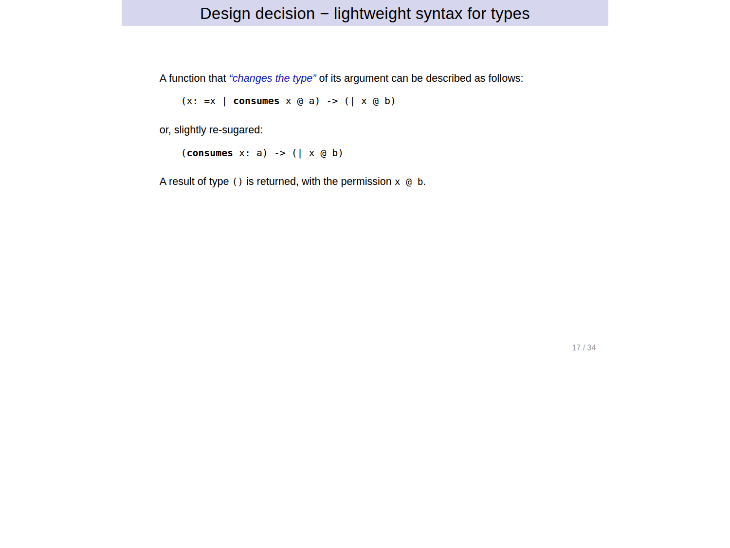Design decision − lightweight syntax for types
A function that “changes the type” of its argument can be described as follows:
(x: =x | consumes x @ a) -> (| x @ b)
or, slightly re-sugared:
(consumes x: a) -> (| x @ b)
A result of type () is returned, with the permission x @ b.
17 / 34